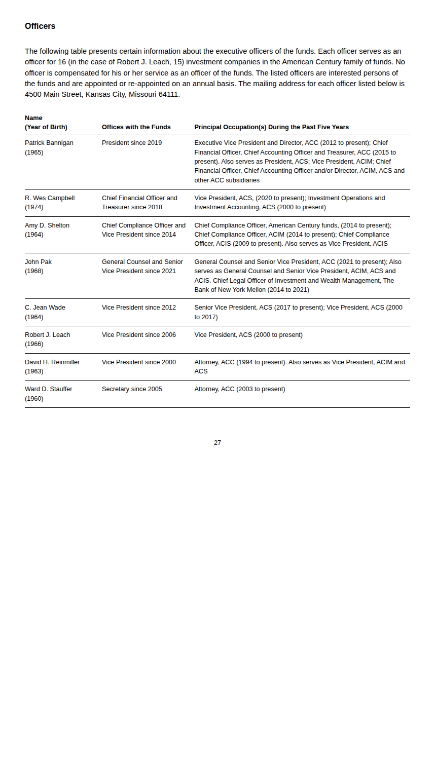Officers
The following table presents certain information about the executive officers of the funds. Each officer serves as an officer for 16 (in the case of Robert J. Leach, 15) investment companies in the American Century family of funds. No officer is compensated for his or her service as an officer of the funds. The listed officers are interested persons of the funds and are appointed or re-appointed on an annual basis. The mailing address for each officer listed below is 4500 Main Street, Kansas City, Missouri 64111.
| Name (Year of Birth) | Offices with the Funds | Principal Occupation(s) During the Past Five Years |
| --- | --- | --- |
| Patrick Bannigan (1965) | President since 2019 | Executive Vice President and Director, ACC (2012 to present); Chief Financial Officer, Chief Accounting Officer and Treasurer, ACC (2015 to present). Also serves as President, ACS; Vice President, ACIM; Chief Financial Officer, Chief Accounting Officer and/or Director, ACIM, ACS and other ACC subsidiaries |
| R. Wes Campbell (1974) | Chief Financial Officer and Treasurer since 2018 | Vice President, ACS, (2020 to present); Investment Operations and Investment Accounting, ACS (2000 to present) |
| Amy D. Shelton (1964) | Chief Compliance Officer and Vice President since 2014 | Chief Compliance Officer, American Century funds, (2014 to present); Chief Compliance Officer, ACIM (2014 to present); Chief Compliance Officer, ACIS (2009 to present). Also serves as Vice President, ACIS |
| John Pak (1968) | General Counsel and Senior Vice President since 2021 | General Counsel and Senior Vice President, ACC (2021 to present); Also serves as General Counsel and Senior Vice President, ACIM, ACS and ACIS. Chief Legal Officer of Investment and Wealth Management, The Bank of New York Mellon (2014 to 2021) |
| C. Jean Wade (1964) | Vice President since 2012 | Senior Vice President, ACS (2017 to present); Vice President, ACS (2000 to 2017) |
| Robert J. Leach (1966) | Vice President since 2006 | Vice President, ACS (2000 to present) |
| David H. Reinmiller (1963) | Vice President since 2000 | Attorney, ACC (1994 to present). Also serves as Vice President, ACIM and ACS |
| Ward D. Stauffer (1960) | Secretary since 2005 | Attorney, ACC (2003 to present) |
27